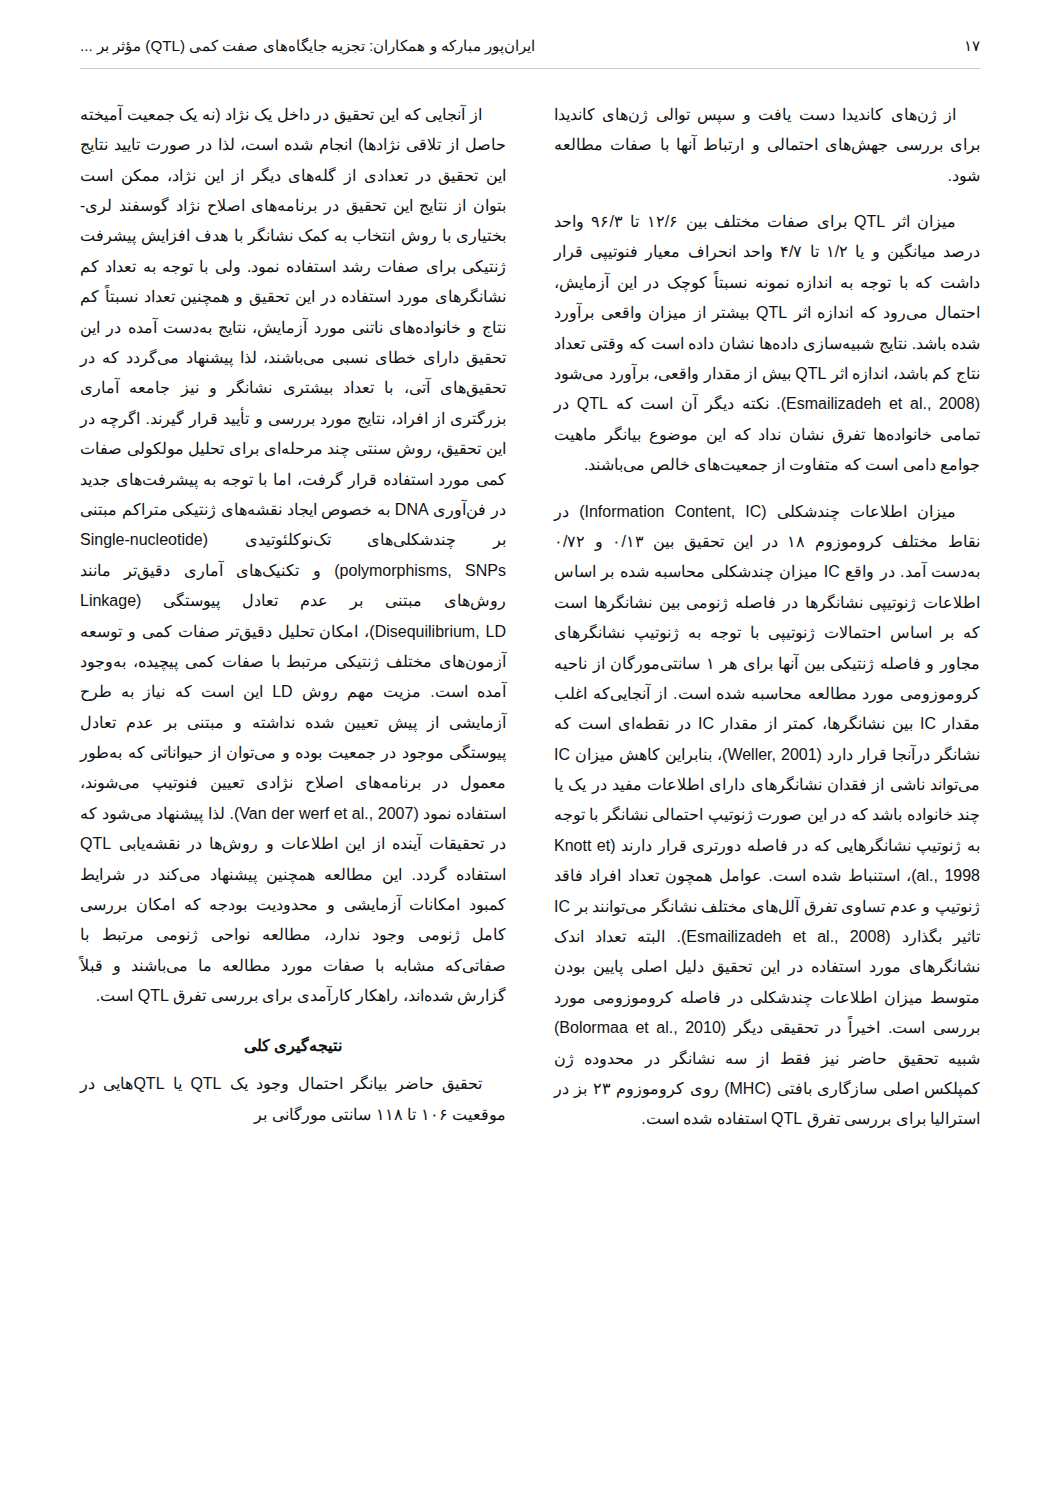۱۷ ایران‌پور مبارکه و همکاران: تجزیه جایگاه‌های صفت کمی (QTL) مؤثر بر ...
از ژن‌های کاندیدا دست یافت و سپس توالی ژن‌های کاندیدا برای بررسی جهش‌های احتمالی و ارتباط آنها با صفات مطالعه شود.
میزان اثر QTL برای صفات مختلف بین ۱۲/۶ تا ۹۶/۳ واحد درصد میانگین و یا ۱/۲ تا ۴/۷ واحد انحراف معیار فنوتیپی قرار داشت که با توجه به اندازه نمونه نسبتاً کوچک در این آزمایش، احتمال می‌رود که اندازه اثر QTL بیشتر از میزان واقعی برآورد شده باشد. نتایج شبیه‌سازی داده‌ها نشان داده است که وقتی تعداد نتاج کم باشد، اندازه اثر QTL بیش از مقدار واقعی، برآورد می‌شود (Esmailizadeh et al., 2008). نکته دیگر آن است که QTL در تمامی خانواده‌ها تفرق نشان نداد که این موضوع بیانگر ماهیت جوامع دامی است که متفاوت از جمعیت‌های خالص می‌باشند.
میزان اطلاعات چندشکلی (Information Content, IC) در نقاط مختلف کروموزوم ۱۸ در این تحقیق بین ۰/۱۳ و ۰/۷۲ به‌دست آمد. در واقع IC میزان چندشکلی محاسبه شده بر اساس اطلاعات ژنوتیپی نشانگرها در فاصله ژنومی بین نشانگرها است که بر اساس احتمالات ژنوتیپی با توجه به ژنوتیپ نشانگرهای مجاور و فاصله ژنتیکی بین آنها برای هر ۱ سانتی‌مورگان از ناحیه کروموزومی مورد مطالعه محاسبه شده است. از آنجایی‌که اغلب مقدار IC بین نشانگرها، کمتر از مقدار IC در نقطه‌ای است که نشانگر درآنجا قرار دارد (Weller, 2001)، بنابراین کاهش میزان IC می‌تواند ناشی از فقدان نشانگرهای دارای اطلاعات مفید در یک یا چند خانواده باشد که در این صورت ژنوتیپ احتمالی نشانگر با توجه به ژنوتیپ نشانگرهایی که در فاصله دورتری قرار دارند (Knott et al., 1998)، استنباط شده است. عوامل همچون تعداد افراد فاقد ژنوتیپ و عدم تساوی تفرق آلل‌های مختلف نشانگر می‌توانند بر IC تاثیر بگذارد (Esmailizadeh et al., 2008). البته تعداد اندک نشانگرهای مورد استفاده در این تحقیق دلیل اصلی پایین بودن متوسط میزان اطلاعات چندشکلی در فاصله کروموزومی مورد بررسی است. اخیراً در تحقیقی دیگر (Bolormaa et al., 2010) شبیه تحقیق حاضر نیز فقط از سه نشانگر در محدوده ژن کمپلکس اصلی سازگاری بافتی (MHC) روی کروموزوم ۲۳ بز در استرالیا برای بررسی تفرق QTL استفاده شده است.
از آنجایی که این تحقیق در داخل یک نژاد (نه یک جمعیت آمیخته حاصل از تلاقی نژادها) انجام شده است، لذا در صورت تایید نتایج این تحقیق در تعدادی از گله‌های دیگر از این نژاد، ممکن است بتوان از نتایج این تحقیق در برنامه‌های اصلاح نژاد گوسفند لری- بختیاری با روش انتخاب به کمک نشانگر با هدف افزایش پیشرفت ژنتیکی برای صفات رشد استفاده نمود. ولی با توجه به تعداد کم نشانگرهای مورد استفاده در این تحقیق و همچنین تعداد نسبتاً کم نتاج و خانواده‌های ناتنی مورد آزمایش، نتایج به‌دست آمده در این تحقیق دارای خطای نسبی می‌باشند، لذا پیشنهاد می‌گردد که در تحقیق‌های آتی، با تعداد بیشتری نشانگر و نیز جامعه آماری بزرگتری از افراد، نتایج مورد بررسی و تأیید قرار گیرند. اگرچه در این تحقیق، روش سنتی چند مرحله‌ای برای تحلیل مولکولی صفات کمی مورد استفاده قرار گرفت، اما با توجه به پیشرفت‌های جدید در فن‌آوری DNA به خصوص ایجاد نقشه‌های ژنتیکی متراکم مبتنی بر چندشکلی‌های تک‌نوکلئوتیدی (Single-nucleotide polymorphisms, SNPs) و تکنیک‌های آماری دقیق‌تر مانند روش‌های مبتنی بر عدم تعادل پیوستگی (Linkage Disequilibrium, LD)، امکان تحلیل دقیق‌تر صفات کمی و توسعه آزمون‌های مختلف ژنتیکی مرتبط با صفات کمی پیچیده، به‌وجود آمده است. مزیت مهم روش LD این است که نیاز به طرح آزمایشی از پیش تعیین شده نداشته و مبتنی بر عدم تعادل پیوستگی موجود در جمعیت بوده و می‌توان از حیواناتی که به‌طور معمول در برنامه‌های اصلاح نژادی تعیین فنوتیپ می‌شوند، استفاده نمود (Van der werf et al., 2007). لذا پیشنهاد می‌شود که در تحقیقات آینده از این اطلاعات و روش‌ها در نقشه‌یابی QTL استفاده گردد. این مطالعه همچنین پیشنهاد می‌کند در شرایط کمبود امکانات آزمایشی و محدودیت بودجه که امکان بررسی کامل ژنومی وجود ندارد، مطالعه نواحی ژنومی مرتبط با صفاتی‌که مشابه با صفات مورد مطالعه ما می‌باشند و قبلاً گزارش شده‌اند، راهکار کارآمدی برای بررسی تفرق QTL است.
نتیجه‌گیری کلی
تحقیق حاضر بیانگر احتمال وجود یک QTL یا QTLهایی در موقعیت ۱۰۶ تا ۱۱۸ سانتی مورگانی بر